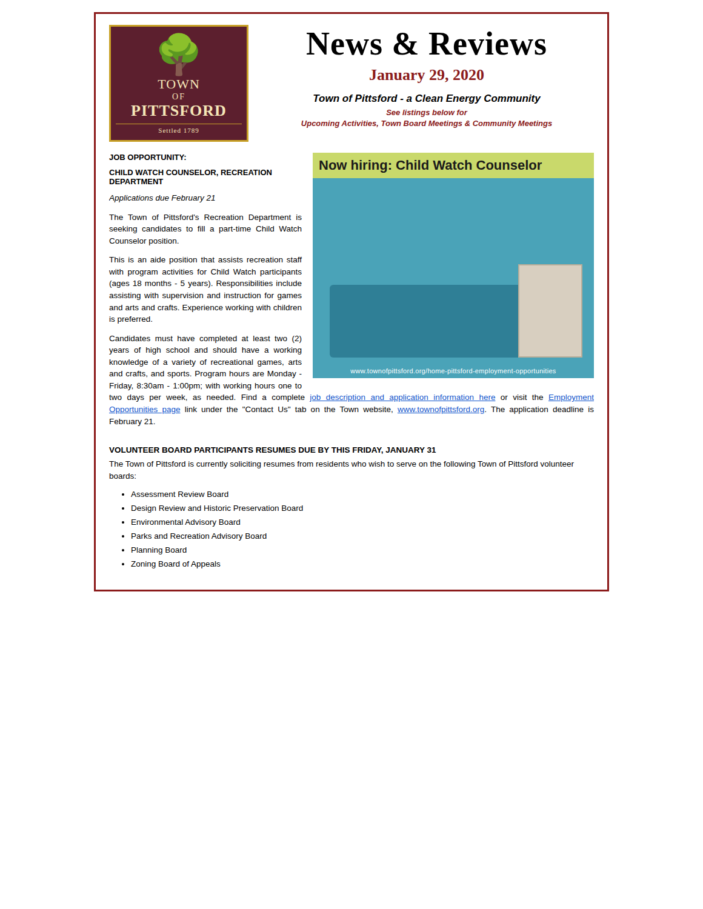🌳
TOWN
OF
PITTSFORD
Settled 1789
News & Reviews
January 29, 2020
Town of Pittsford - a Clean Energy Community
See listings below for
Upcoming Activities, Town Board Meetings & Community Meetings
Now hiring: Child Watch Counselor
www.townofpittsford.org/home-pittsford-employment-opportunities
JOB OPPORTUNITY:
CHILD WATCH COUNSELOR, RECREATION DEPARTMENT
Applications due February 21
The Town of Pittsford's Recreation Department is seeking candidates to fill a part-time Child Watch Counselor position.
This is an aide position that assists recreation staff with program activities for Child Watch participants (ages 18 months - 5 years). Responsibilities include assisting with supervision and instruction for games and arts and crafts. Experience working with children is preferred.
Candidates must have completed at least two (2) years of high school and should have a working knowledge of a variety of recreational games, arts and crafts, and sports. Program hours are Monday - Friday, 8:30am - 1:00pm; with working hours one to two days per week, as needed. Find a complete job description and application information here or visit the Employment Opportunities page link under the "Contact Us" tab on the Town website, www.townofpittsford.org. The application deadline is February 21.
VOLUNTEER BOARD PARTICIPANTS RESUMES DUE BY THIS FRIDAY, JANUARY 31
The Town of Pittsford is currently soliciting resumes from residents who wish to serve on the following Town of Pittsford volunteer boards:
Assessment Review Board
Design Review and Historic Preservation Board
Environmental Advisory Board
Parks and Recreation Advisory Board
Planning Board
Zoning Board of Appeals